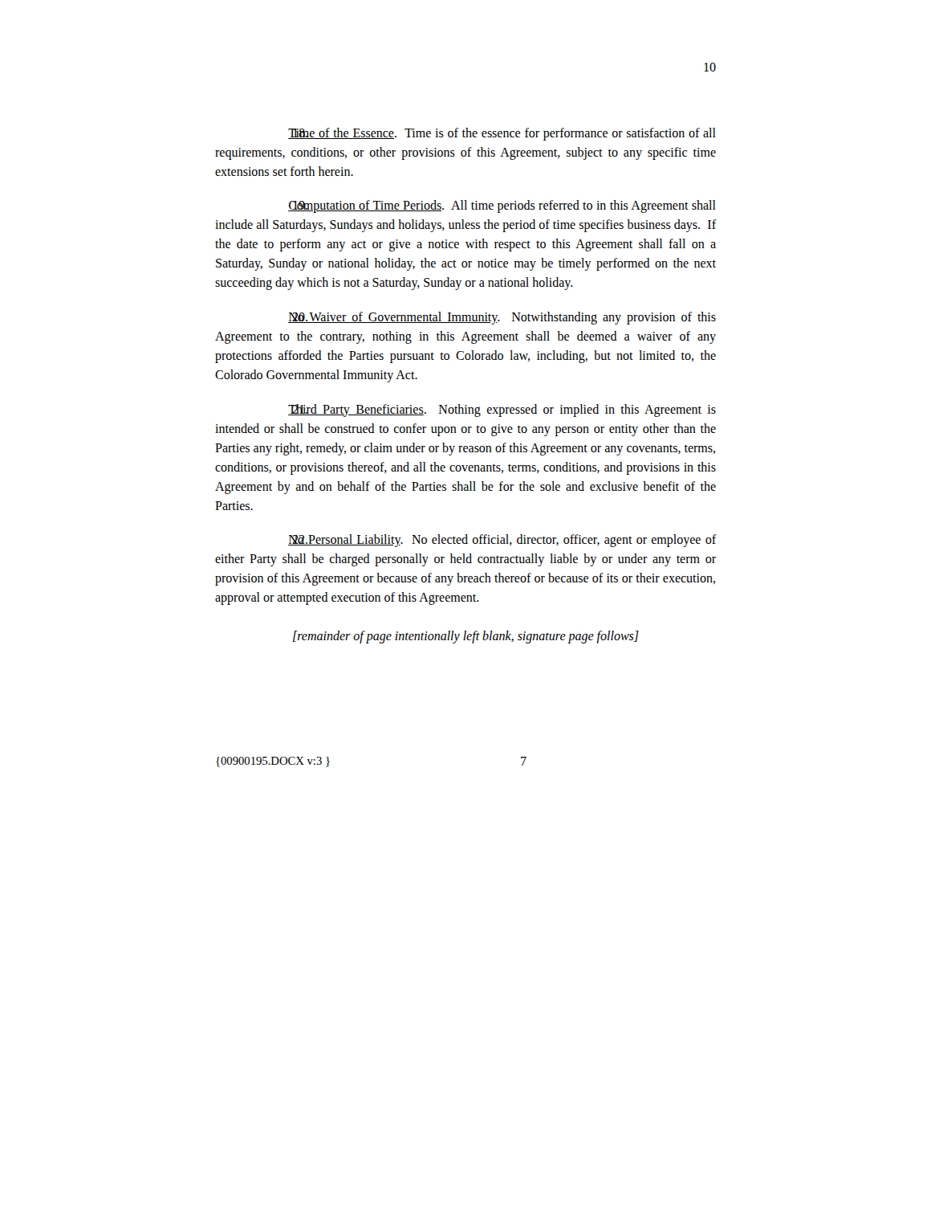10
18. Time of the Essence. Time is of the essence for performance or satisfaction of all requirements, conditions, or other provisions of this Agreement, subject to any specific time extensions set forth herein.
19. Computation of Time Periods. All time periods referred to in this Agreement shall include all Saturdays, Sundays and holidays, unless the period of time specifies business days. If the date to perform any act or give a notice with respect to this Agreement shall fall on a Saturday, Sunday or national holiday, the act or notice may be timely performed on the next succeeding day which is not a Saturday, Sunday or a national holiday.
20. No Waiver of Governmental Immunity. Notwithstanding any provision of this Agreement to the contrary, nothing in this Agreement shall be deemed a waiver of any protections afforded the Parties pursuant to Colorado law, including, but not limited to, the Colorado Governmental Immunity Act.
21. Third Party Beneficiaries. Nothing expressed or implied in this Agreement is intended or shall be construed to confer upon or to give to any person or entity other than the Parties any right, remedy, or claim under or by reason of this Agreement or any covenants, terms, conditions, or provisions thereof, and all the covenants, terms, conditions, and provisions in this Agreement by and on behalf of the Parties shall be for the sole and exclusive benefit of the Parties.
22. No Personal Liability. No elected official, director, officer, agent or employee of either Party shall be charged personally or held contractually liable by or under any term or provision of this Agreement or because of any breach thereof or because of its or their execution, approval or attempted execution of this Agreement.
[remainder of page intentionally left blank, signature page follows]
{00900195.DOCX v:3 }
7